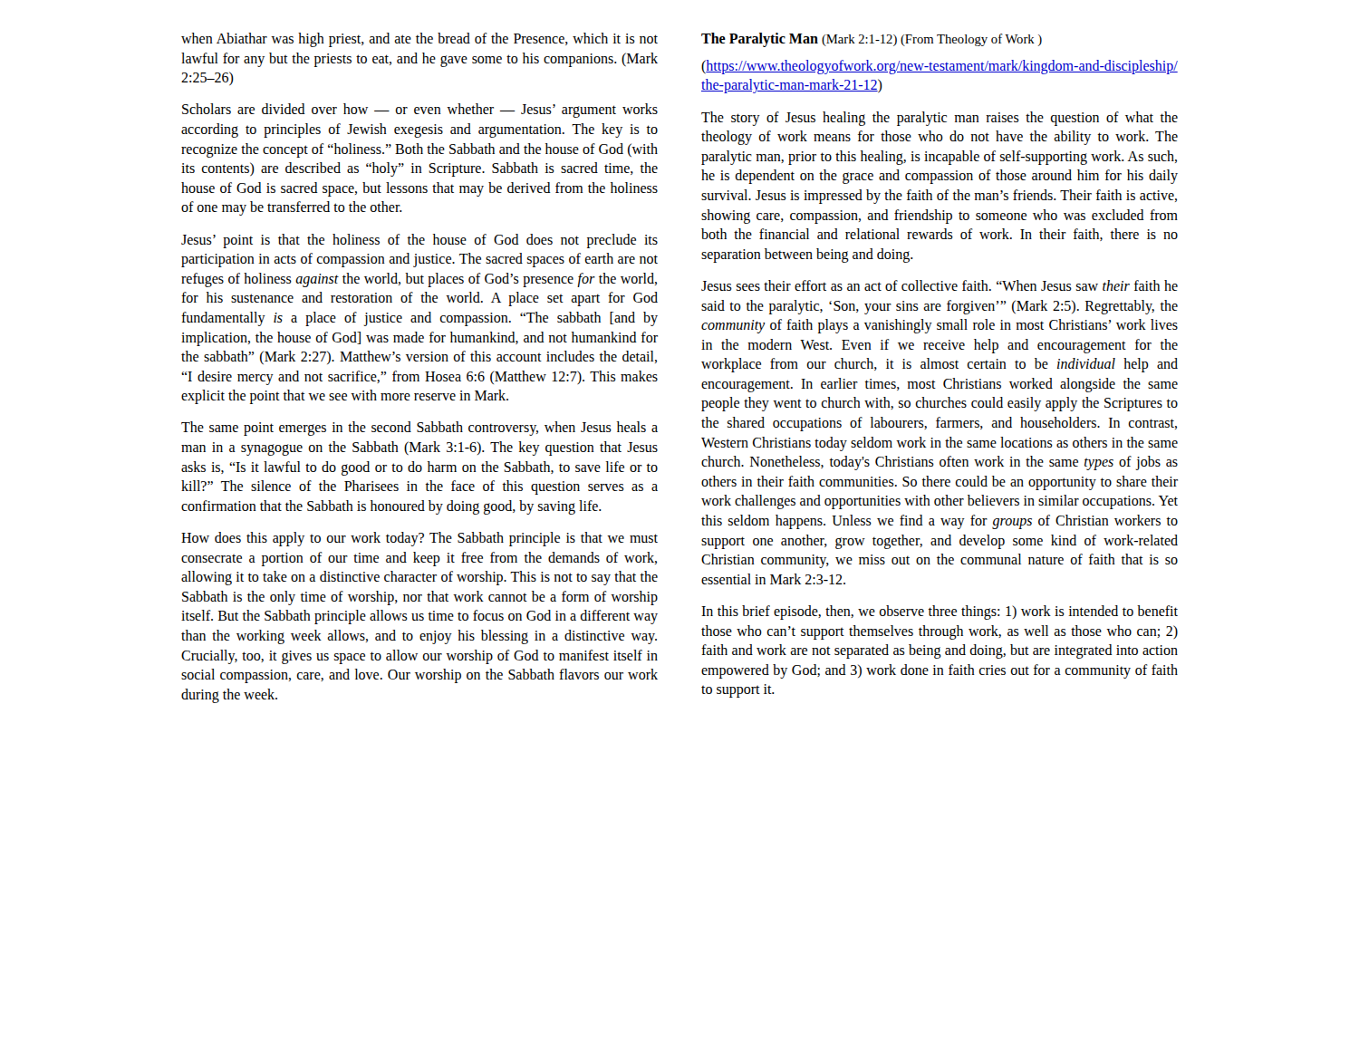when Abiathar was high priest, and ate the bread of the Presence, which it is not lawful for any but the priests to eat, and he gave some to his companions. (Mark 2:25–26)
Scholars are divided over how — or even whether — Jesus’ argument works according to principles of Jewish exegesis and argumentation. The key is to recognize the concept of “holiness.” Both the Sabbath and the house of God (with its contents) are described as “holy” in Scripture. Sabbath is sacred time, the house of God is sacred space, but lessons that may be derived from the holiness of one may be transferred to the other.
Jesus’ point is that the holiness of the house of God does not preclude its participation in acts of compassion and justice. The sacred spaces of earth are not refuges of holiness against the world, but places of God’s presence for the world, for his sustenance and restoration of the world. A place set apart for God fundamentally is a place of justice and compassion. “The sabbath [and by implication, the house of God] was made for humankind, and not humankind for the sabbath” (Mark 2:27). Matthew’s version of this account includes the detail, “I desire mercy and not sacrifice,” from Hosea 6:6 (Matthew 12:7). This makes explicit the point that we see with more reserve in Mark.
The same point emerges in the second Sabbath controversy, when Jesus heals a man in a synagogue on the Sabbath (Mark 3:1-6). The key question that Jesus asks is, “Is it lawful to do good or to do harm on the Sabbath, to save life or to kill?” The silence of the Pharisees in the face of this question serves as a confirmation that the Sabbath is honoured by doing good, by saving life.
How does this apply to our work today? The Sabbath principle is that we must consecrate a portion of our time and keep it free from the demands of work, allowing it to take on a distinctive character of worship. This is not to say that the Sabbath is the only time of worship, nor that work cannot be a form of worship itself. But the Sabbath principle allows us time to focus on God in a different way than the working week allows, and to enjoy his blessing in a distinctive way. Crucially, too, it gives us space to allow our worship of God to manifest itself in social compassion, care, and love. Our worship on the Sabbath flavors our work during the week.
The Paralytic Man (Mark 2:1-12) (From Theology of Work )
(https://www.theologyofwork.org/new-testament/mark/kingdom-and-discipleship/the-paralytic-man-mark-21-12)
The story of Jesus healing the paralytic man raises the question of what the theology of work means for those who do not have the ability to work. The paralytic man, prior to this healing, is incapable of self-supporting work. As such, he is dependent on the grace and compassion of those around him for his daily survival. Jesus is impressed by the faith of the man’s friends. Their faith is active, showing care, compassion, and friendship to someone who was excluded from both the financial and relational rewards of work. In their faith, there is no separation between being and doing.
Jesus sees their effort as an act of collective faith. “When Jesus saw their faith he said to the paralytic, ‘Son, your sins are forgiven’” (Mark 2:5). Regrettably, the community of faith plays a vanishingly small role in most Christians’ work lives in the modern West. Even if we receive help and encouragement for the workplace from our church, it is almost certain to be individual help and encouragement. In earlier times, most Christians worked alongside the same people they went to church with, so churches could easily apply the Scriptures to the shared occupations of labourers, farmers, and householders. In contrast, Western Christians today seldom work in the same locations as others in the same church. Nonetheless, today's Christians often work in the same types of jobs as others in their faith communities. So there could be an opportunity to share their work challenges and opportunities with other believers in similar occupations. Yet this seldom happens. Unless we find a way for groups of Christian workers to support one another, grow together, and develop some kind of work-related Christian community, we miss out on the communal nature of faith that is so essential in Mark 2:3-12.
In this brief episode, then, we observe three things: 1) work is intended to benefit those who can’t support themselves through work, as well as those who can; 2) faith and work are not separated as being and doing, but are integrated into action empowered by God; and 3) work done in faith cries out for a community of faith to support it.